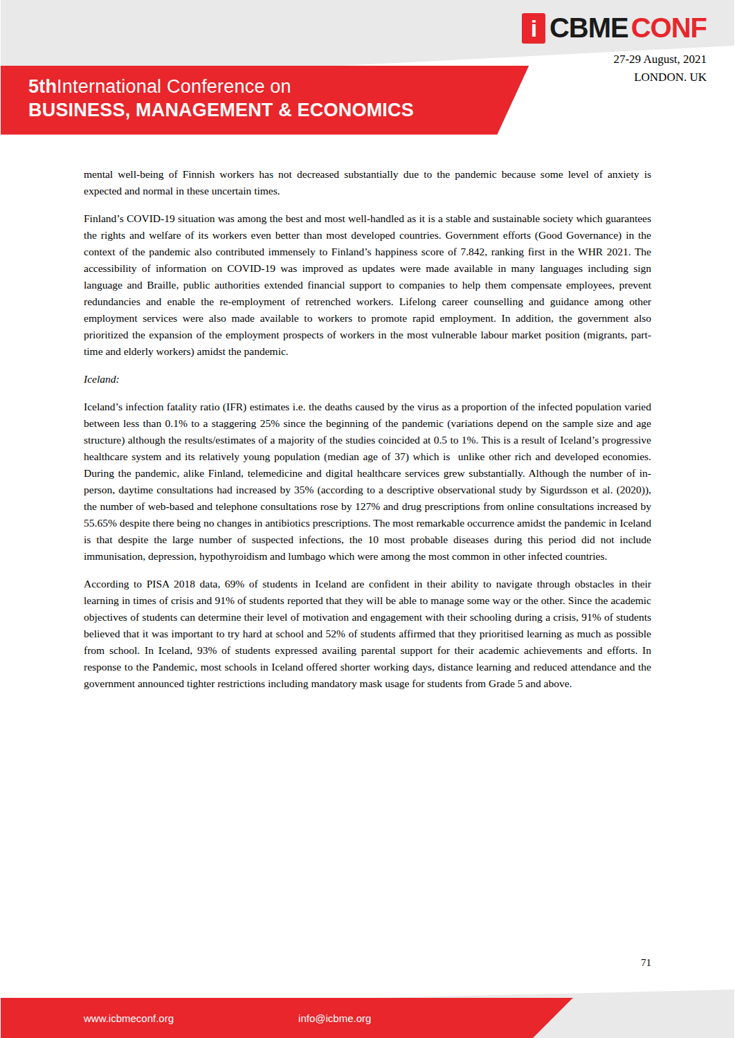i CBMECONF
27-29 August, 2021 LONDON. UK
5thInternational Conference on
BUSINESS, MANAGEMENT & ECONOMICS
mental well-being of Finnish workers has not decreased substantially due to the pandemic because some level of anxiety is expected and normal in these uncertain times.
Finland’s COVID-19 situation was among the best and most well-handled as it is a stable and sustainable society which guarantees the rights and welfare of its workers even better than most developed countries. Government efforts (Good Governance) in the context of the pandemic also contributed immensely to Finland’s happiness score of 7.842, ranking first in the WHR 2021. The accessibility of information on COVID-19 was improved as updates were made available in many languages including sign language and Braille, public authorities extended financial support to companies to help them compensate employees, prevent redundancies and enable the re-employment of retrenched workers. Lifelong career counselling and guidance among other employment services were also made available to workers to promote rapid employment. In addition, the government also prioritized the expansion of the employment prospects of workers in the most vulnerable labour market position (migrants, part-time and elderly workers) amidst the pandemic.
Iceland:
Iceland’s infection fatality ratio (IFR) estimates i.e. the deaths caused by the virus as a proportion of the infected population varied between less than 0.1% to a staggering 25% since the beginning of the pandemic (variations depend on the sample size and age structure) although the results/estimates of a majority of the studies coincided at 0.5 to 1%. This is a result of Iceland’s progressive healthcare system and its relatively young population (median age of 37) which is unlike other rich and developed economies. During the pandemic, alike Finland, telemedicine and digital healthcare services grew substantially. Although the number of in-person, daytime consultations had increased by 35% (according to a descriptive observational study by Sigurdsson et al. (2020)), the number of web-based and telephone consultations rose by 127% and drug prescriptions from online consultations increased by 55.65% despite there being no changes in antibiotics prescriptions. The most remarkable occurrence amidst the pandemic in Iceland is that despite the large number of suspected infections, the 10 most probable diseases during this period did not include immunisation, depression, hypothyroidism and lumbago which were among the most common in other infected countries.
According to PISA 2018 data, 69% of students in Iceland are confident in their ability to navigate through obstacles in their learning in times of crisis and 91% of students reported that they will be able to manage some way or the other. Since the academic objectives of students can determine their level of motivation and engagement with their schooling during a crisis, 91% of students believed that it was important to try hard at school and 52% of students affirmed that they prioritised learning as much as possible from school. In Iceland, 93% of students expressed availing parental support for their academic achievements and efforts. In response to the Pandemic, most schools in Iceland offered shorter working days, distance learning and reduced attendance and the government announced tighter restrictions including mandatory mask usage for students from Grade 5 and above.
71
www.icbmeconf.org info@icbme.org